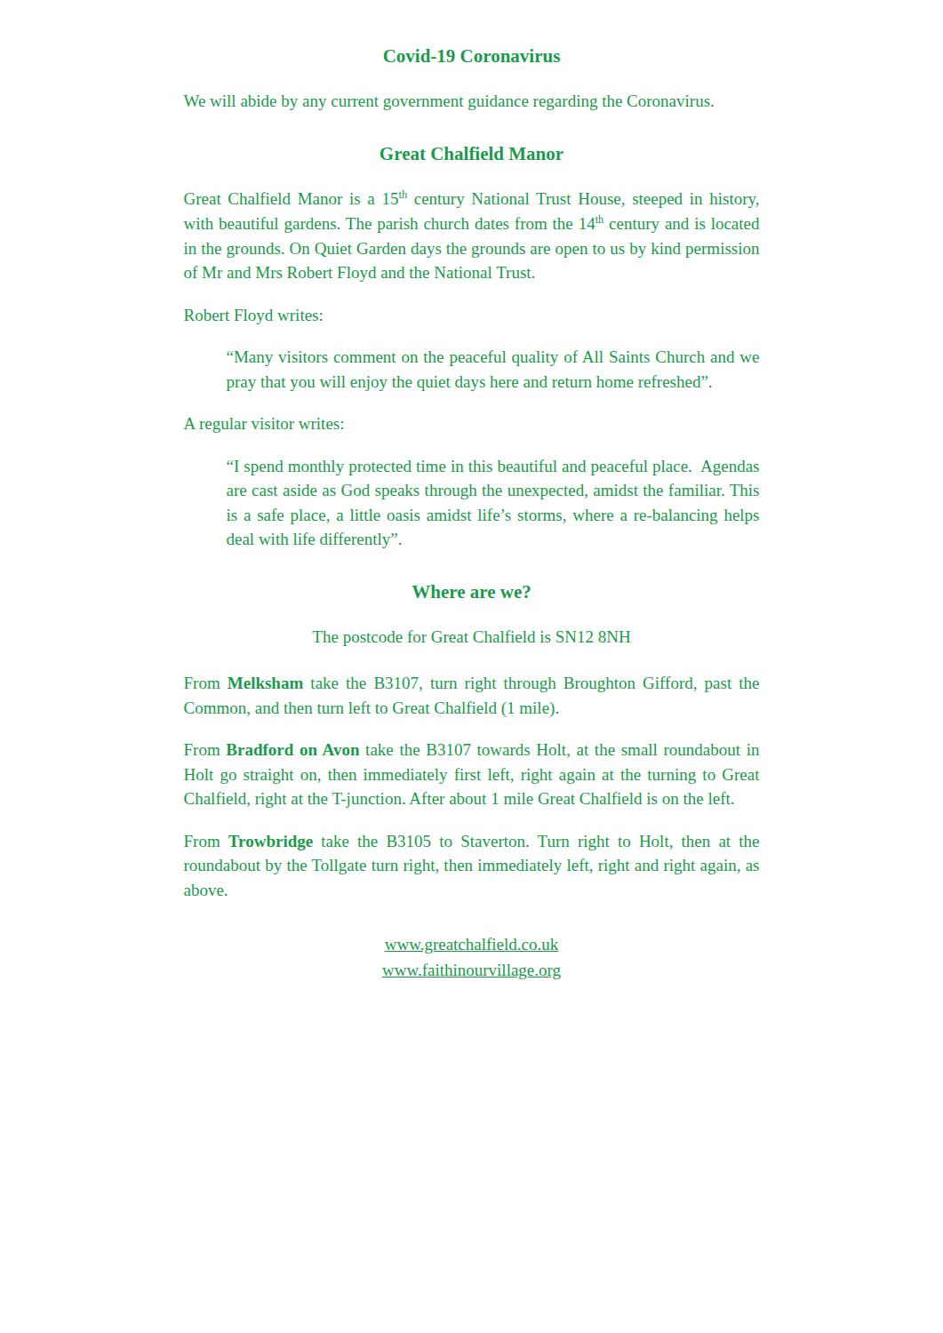Covid-19 Coronavirus
We will abide by any current government guidance regarding the Coronavirus.
Great Chalfield Manor
Great Chalfield Manor is a 15th century National Trust House, steeped in history, with beautiful gardens. The parish church dates from the 14th century and is located in the grounds. On Quiet Garden days the grounds are open to us by kind permission of Mr and Mrs Robert Floyd and the National Trust.
Robert Floyd writes:
“Many visitors comment on the peaceful quality of All Saints Church and we pray that you will enjoy the quiet days here and return home refreshed”.
A regular visitor writes:
“I spend monthly protected time in this beautiful and peaceful place. Agendas are cast aside as God speaks through the unexpected, amidst the familiar. This is a safe place, a little oasis amidst life’s storms, where a re-balancing helps deal with life differently”.
Where are we?
The postcode for Great Chalfield is SN12 8NH
From Melksham take the B3107, turn right through Broughton Gifford, past the Common, and then turn left to Great Chalfield (1 mile).
From Bradford on Avon take the B3107 towards Holt, at the small roundabout in Holt go straight on, then immediately first left, right again at the turning to Great Chalfield, right at the T-junction. After about 1 mile Great Chalfield is on the left.
From Trowbridge take the B3105 to Staverton. Turn right to Holt, then at the roundabout by the Tollgate turn right, then immediately left, right and right again, as above.
www.greatchalfield.co.uk
www.faithinourvillage.org